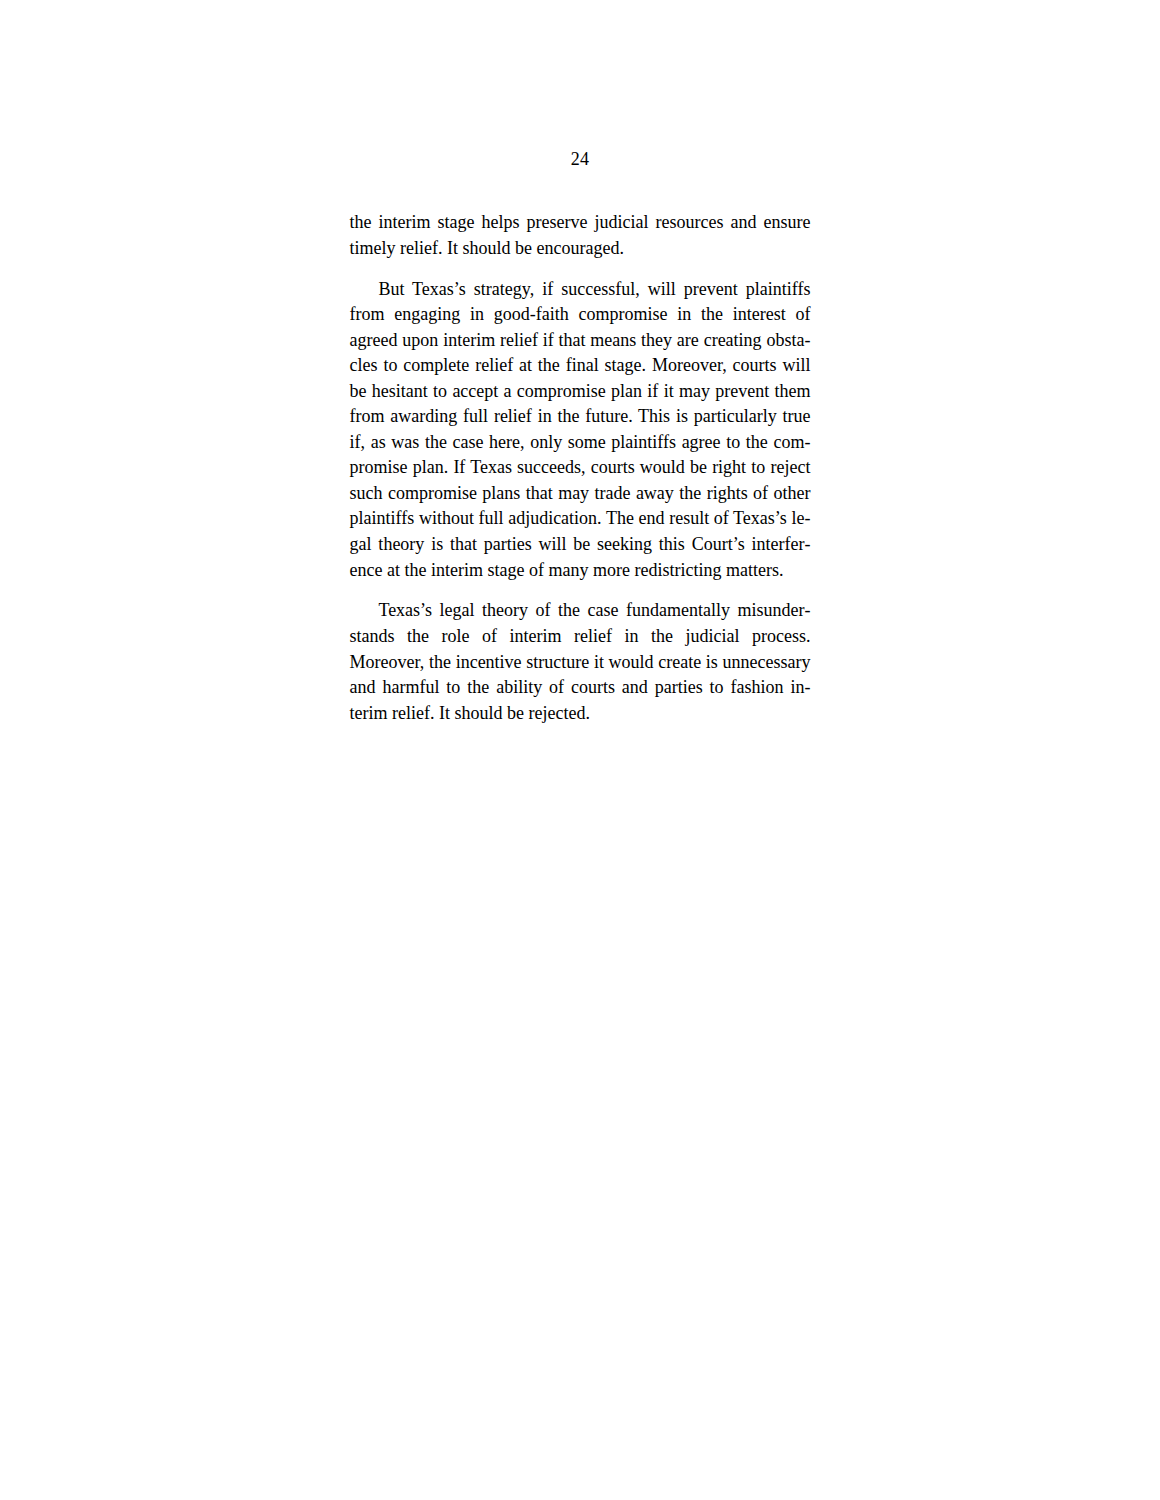24
the interim stage helps preserve judicial resources and ensure timely relief. It should be encouraged.
But Texas’s strategy, if successful, will prevent plaintiffs from engaging in good-faith compromise in the interest of agreed upon interim relief if that means they are creating obstacles to complete relief at the final stage. Moreover, courts will be hesitant to accept a compromise plan if it may prevent them from awarding full relief in the future. This is particularly true if, as was the case here, only some plaintiffs agree to the compromise plan. If Texas succeeds, courts would be right to reject such compromise plans that may trade away the rights of other plaintiffs without full adjudication. The end result of Texas’s legal theory is that parties will be seeking this Court’s interference at the interim stage of many more redistricting matters.
Texas’s legal theory of the case fundamentally misunderstands the role of interim relief in the judicial process. Moreover, the incentive structure it would create is unnecessary and harmful to the ability of courts and parties to fashion interim relief. It should be rejected.